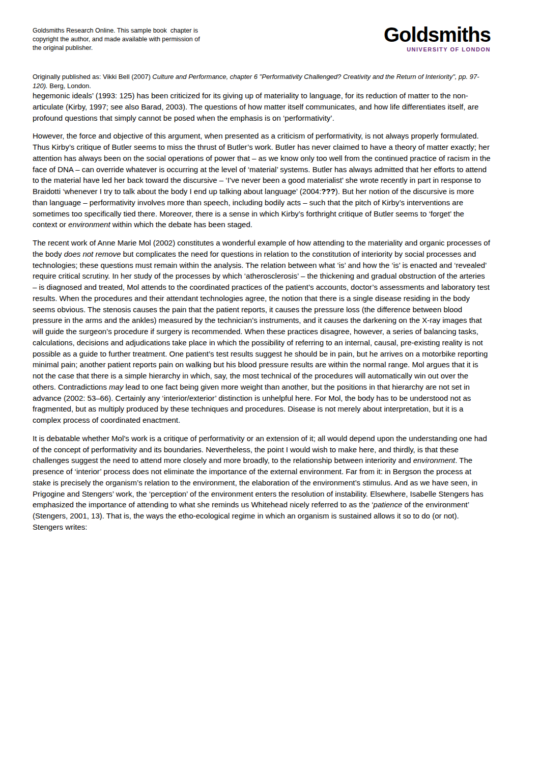Goldsmiths Research Online. This sample book chapter is
copyright the author, and made available with permission of
the original publisher.
Goldsmiths
UNIVERSITY OF LONDON
Originally published as: Vikki Bell (2007) Culture and Performance, chapter 6 "Performativity Challenged? Creativity and the Return of Interiority", pp. 97-120). Berg, London.
hegemonic ideals’ (1993: 125) has been criticized for its giving up of materiality to language, for its reduction of matter to the non-articulate (Kirby, 1997; see also Barad, 2003). The questions of how matter itself communicates, and how life differentiates itself, are profound questions that simply cannot be posed when the emphasis is on ‘performativity’.
However, the force and objective of this argument, when presented as a criticism of performativity, is not always properly formulated. Thus Kirby’s critique of Butler seems to miss the thrust of Butler’s work. Butler has never claimed to have a theory of matter exactly; her attention has always been on the social operations of power that – as we know only too well from the continued practice of racism in the face of DNA – can override whatever is occurring at the level of ‘material’ systems. Butler has always admitted that her efforts to attend to the material have led her back toward the discursive – ‘I’ve never been a good materialist’ she wrote recently in part in response to Braidotti ‘whenever I try to talk about the body I end up talking about language’ (2004:???). But her notion of the discursive is more than language – performativity involves more than speech, including bodily acts – such that the pitch of Kirby’s interventions are sometimes too specifically tied there. Moreover, there is a sense in which Kirby’s forthright critique of Butler seems to ‘forget’ the context or environment within which the debate has been staged.
The recent work of Anne Marie Mol (2002) constitutes a wonderful example of how attending to the materiality and organic processes of the body does not remove but complicates the need for questions in relation to the constitution of interiority by social processes and technologies; these questions must remain within the analysis. The relation between what ‘is’ and how the ‘is’ is enacted and ‘revealed’ require critical scrutiny. In her study of the processes by which ‘atherosclerosis’ – the thickening and gradual obstruction of the arteries – is diagnosed and treated, Mol attends to the coordinated practices of the patient’s accounts, doctor’s assessments and laboratory test results. When the procedures and their attendant technologies agree, the notion that there is a single disease residing in the body seems obvious. The stenosis causes the pain that the patient reports, it causes the pressure loss (the difference between blood pressure in the arms and the ankles) measured by the technician’s instruments, and it causes the darkening on the X-ray images that will guide the surgeon’s procedure if surgery is recommended. When these practices disagree, however, a series of balancing tasks, calculations, decisions and adjudications take place in which the possibility of referring to an internal, causal, pre-existing reality is not possible as a guide to further treatment. One patient’s test results suggest he should be in pain, but he arrives on a motorbike reporting minimal pain; another patient reports pain on walking but his blood pressure results are within the normal range. Mol argues that it is not the case that there is a simple hierarchy in which, say, the most technical of the procedures will automatically win out over the others. Contradictions may lead to one fact being given more weight than another, but the positions in that hierarchy are not set in advance (2002: 53–66). Certainly any ‘interior/exterior’ distinction is unhelpful here. For Mol, the body has to be understood not as fragmented, but as multiply produced by these techniques and procedures. Disease is not merely about interpretation, but it is a complex process of coordinated enactment.
It is debatable whether Mol’s work is a critique of performativity or an extension of it; all would depend upon the understanding one had of the concept of performativity and its boundaries. Nevertheless, the point I would wish to make here, and thirdly, is that these challenges suggest the need to attend more closely and more broadly, to the relationship between interiority and environment. The presence of ‘interior’ process does not eliminate the importance of the external environment. Far from it: in Bergson the process at stake is precisely the organism’s relation to the environment, the elaboration of the environment’s stimulus. And as we have seen, in Prigogine and Stengers’ work, the ‘perception’ of the environment enters the resolution of instability. Elsewhere, Isabelle Stengers has emphasized the importance of attending to what she reminds us Whitehead nicely referred to as the ‘patience of the environment’ (Stengers, 2001, 13). That is, the ways the etho-ecological regime in which an organism is sustained allows it so to do (or not). Stengers writes: